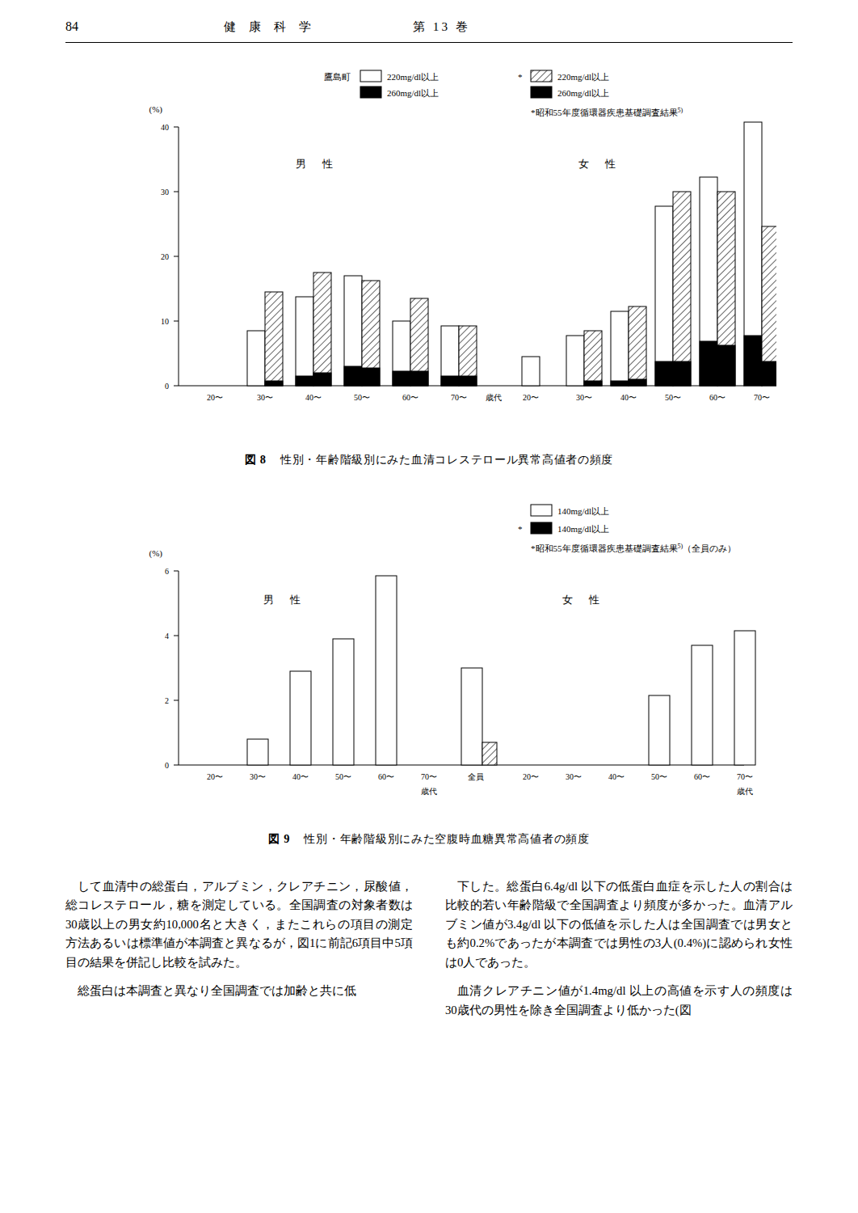84 健 康 科 学 第 13 巻
鷹島町 220mg/dl以上 260mg/dl以上 * 220mg/dl以上 260mg/dl以上 *昭和55年度循環器疾患基礎調査結果5) 0 10 20 30 40 (%) 男　性 女　性 20〜 30〜 40〜 50〜 60〜 70〜 歳代 20〜 30〜 40〜 50〜 60〜 70〜 歳代
図 8性別・年齢階級別にみた血清コレステロール異常高値者の頻度
140mg/dl以上 * 140mg/dl以上 *昭和55年度循環器疾患基礎調査結果5)（全員のみ） 0 2 4 6 (%) 男　性 女　性 20〜 30〜 40〜 50〜 60〜 70〜 全員 歳代 20〜 30〜 40〜 50〜 60〜 70〜 全員 歳代
図 9性別・年齢階級別にみた空腹時血糖異常高値者の頻度
して血清中の総蛋白，アルブミン，クレアチニン，尿酸値，総コレステロール，糖を測定している。全国調査の対象者数は30歳以上の男女約10,000名と大きく，またこれらの項目の測定方法あるいは標準値が本調査と異なるが，図1に前記6項目中5項目の結果を併記し比較を試みた。
総蛋白は本調査と異なり全国調査では加齢と共に低
下した。総蛋白6.4g/dl 以下の低蛋白血症を示した人の割合は比較的若い年齢階級で全国調査より頻度が多かった。血清アルブミン値が3.4g/dl 以下の低値を示した人は全国調査では男女とも約0.2%であったが本調査では男性の3人(0.4%)に認められ女性は0人であった。
血清クレアチニン値が1.4mg/dl 以上の高値を示す人の頻度は30歳代の男性を除き全国調査より低かった(図